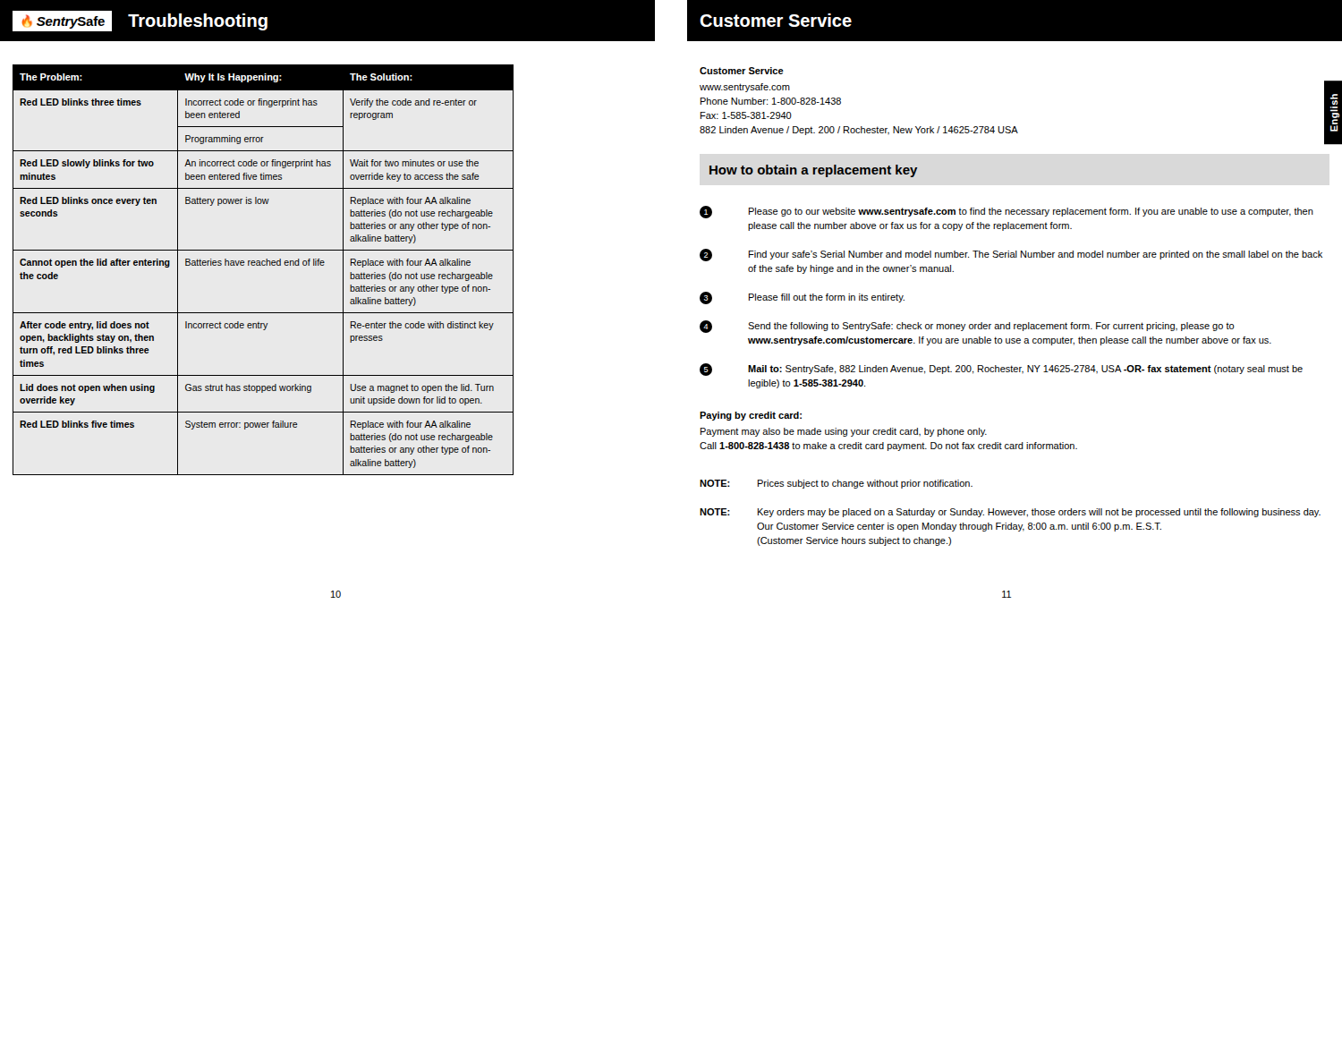🔥Sentry Safe Troubleshooting
| The Problem: | Why It Is Happening: | The Solution: |
| --- | --- | --- |
| Red LED blinks three times | Incorrect code or fingerprint has been entered | Verify the code and re-enter or reprogram |
| Programming error |
| Red LED slowly blinks for two minutes | An incorrect code or fingerprint has been entered five times | Wait for two minutes or use the override key to access the safe |
| Red LED blinks once every ten seconds | Battery power is low | Replace with four AA alkaline batteries (do not use rechargeable batteries or any other type of non-alkaline battery) |
| Cannot open the lid after entering the code | Batteries have reached end of life | Replace with four AA alkaline batteries (do not use rechargeable batteries or any other type of non-alkaline battery) |
| After code entry, lid does not open, backlights stay on, then turn off, red LED blinks three times | Incorrect code entry | Re-enter the code with distinct key presses |
| Lid does not open when using override key | Gas strut has stopped working | Use a magnet to open the lid. Turn unit upside down for lid to open. |
| Red LED blinks five times | System error: power failure | Replace with four AA alkaline batteries (do not use rechargeable batteries or any other type of non-alkaline battery) |
10
Customer Service
English
Customer Service
www.sentrysafe.com
Phone Number: 1-800-828-1438
Fax: 1-585-381-2940
882 Linden Avenue / Dept. 200 / Rochester, New York / 14625-2784 USA
How to obtain a replacement key
1 Please go to our website www.sentrysafe.com to find the necessary replacement form. If you are unable to use a computer, then please call the number above or fax us for a copy of the replacement form.
2 Find your safe’s Serial Number and model number. The Serial Number and model number are printed on the small label on the back of the safe by hinge and in the owner’s manual.
3 Please fill out the form in its entirety.
4 Send the following to SentrySafe: check or money order and replacement form. For current pricing, please go to www.sentrysafe.com/customercare. If you are unable to use a computer, then please call the number above or fax us.
5 Mail to: SentrySafe, 882 Linden Avenue, Dept. 200, Rochester, NY 14625-2784, USA -OR- fax statement (notary seal must be legible) to 1-585-381-2940.
Paying by credit card:
Payment may also be made using your credit card, by phone only.
Call 1-800-828-1438 to make a credit card payment. Do not fax credit card information.
NOTE:
Prices subject to change without prior notification.
NOTE:
Key orders may be placed on a Saturday or Sunday. However, those orders will not be processed until the following business day. Our Customer Service center is open Monday through Friday, 8:00 a.m. until 6:00 p.m. E.S.T.
(Customer Service hours subject to change.)
11